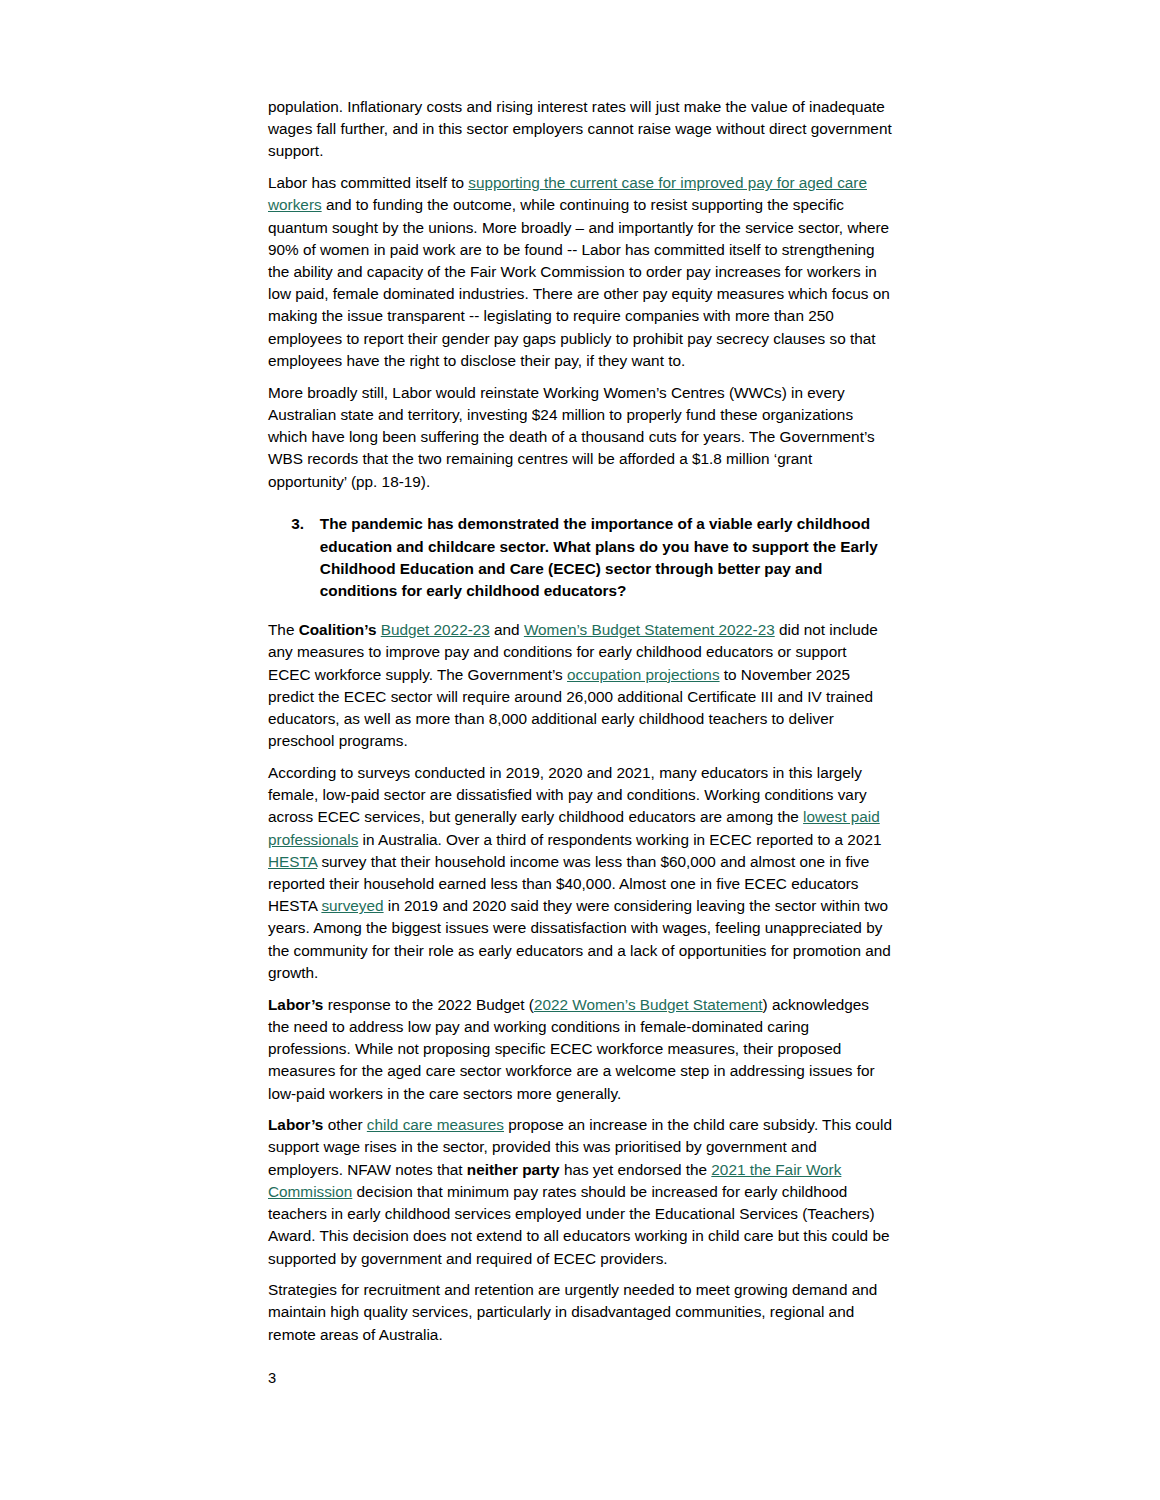population. Inflationary costs and rising interest rates will just make the value of inadequate wages fall further, and in this sector employers cannot raise wage without direct government support.
Labor has committed itself to supporting the current case for improved pay for aged care workers and to funding the outcome, while continuing to resist supporting the specific quantum sought by the unions. More broadly – and importantly for the service sector, where 90% of women in paid work are to be found -- Labor has committed itself to strengthening the ability and capacity of the Fair Work Commission to order pay increases for workers in low paid, female dominated industries. There are other pay equity measures which focus on making the issue transparent -- legislating to require companies with more than 250 employees to report their gender pay gaps publicly to prohibit pay secrecy clauses so that employees have the right to disclose their pay, if they want to.
More broadly still, Labor would reinstate Working Women’s Centres (WWCs) in every Australian state and territory, investing $24 million to properly fund these organizations which have long been suffering the death of a thousand cuts for years. The Government’s WBS records that the two remaining centres will be afforded a $1.8 million ‘grant opportunity’ (pp. 18-19).
The pandemic has demonstrated the importance of a viable early childhood education and childcare sector. What plans do you have to support the Early Childhood Education and Care (ECEC) sector through better pay and conditions for early childhood educators?
The Coalition’s Budget 2022-23 and Women’s Budget Statement 2022-23 did not include any measures to improve pay and conditions for early childhood educators or support ECEC workforce supply. The Government’s occupation projections to November 2025 predict the ECEC sector will require around 26,000 additional Certificate III and IV trained educators, as well as more than 8,000 additional early childhood teachers to deliver preschool programs.
According to surveys conducted in 2019, 2020 and 2021, many educators in this largely female, low-paid sector are dissatisfied with pay and conditions. Working conditions vary across ECEC services, but generally early childhood educators are among the lowest paid professionals in Australia. Over a third of respondents working in ECEC reported to a 2021 HESTA survey that their household income was less than $60,000 and almost one in five reported their household earned less than $40,000. Almost one in five ECEC educators HESTA surveyed in 2019 and 2020 said they were considering leaving the sector within two years. Among the biggest issues were dissatisfaction with wages, feeling unappreciated by the community for their role as early educators and a lack of opportunities for promotion and growth.
Labor’s response to the 2022 Budget (2022 Women’s Budget Statement) acknowledges the need to address low pay and working conditions in female-dominated caring professions. While not proposing specific ECEC workforce measures, their proposed measures for the aged care sector workforce are a welcome step in addressing issues for low-paid workers in the care sectors more generally.
Labor’s other child care measures propose an increase in the child care subsidy. This could support wage rises in the sector, provided this was prioritised by government and employers. NFAW notes that neither party has yet endorsed the 2021 the Fair Work Commission decision that minimum pay rates should be increased for early childhood teachers in early childhood services employed under the Educational Services (Teachers) Award. This decision does not extend to all educators working in child care but this could be supported by government and required of ECEC providers.
Strategies for recruitment and retention are urgently needed to meet growing demand and maintain high quality services, particularly in disadvantaged communities, regional and remote areas of Australia.
3